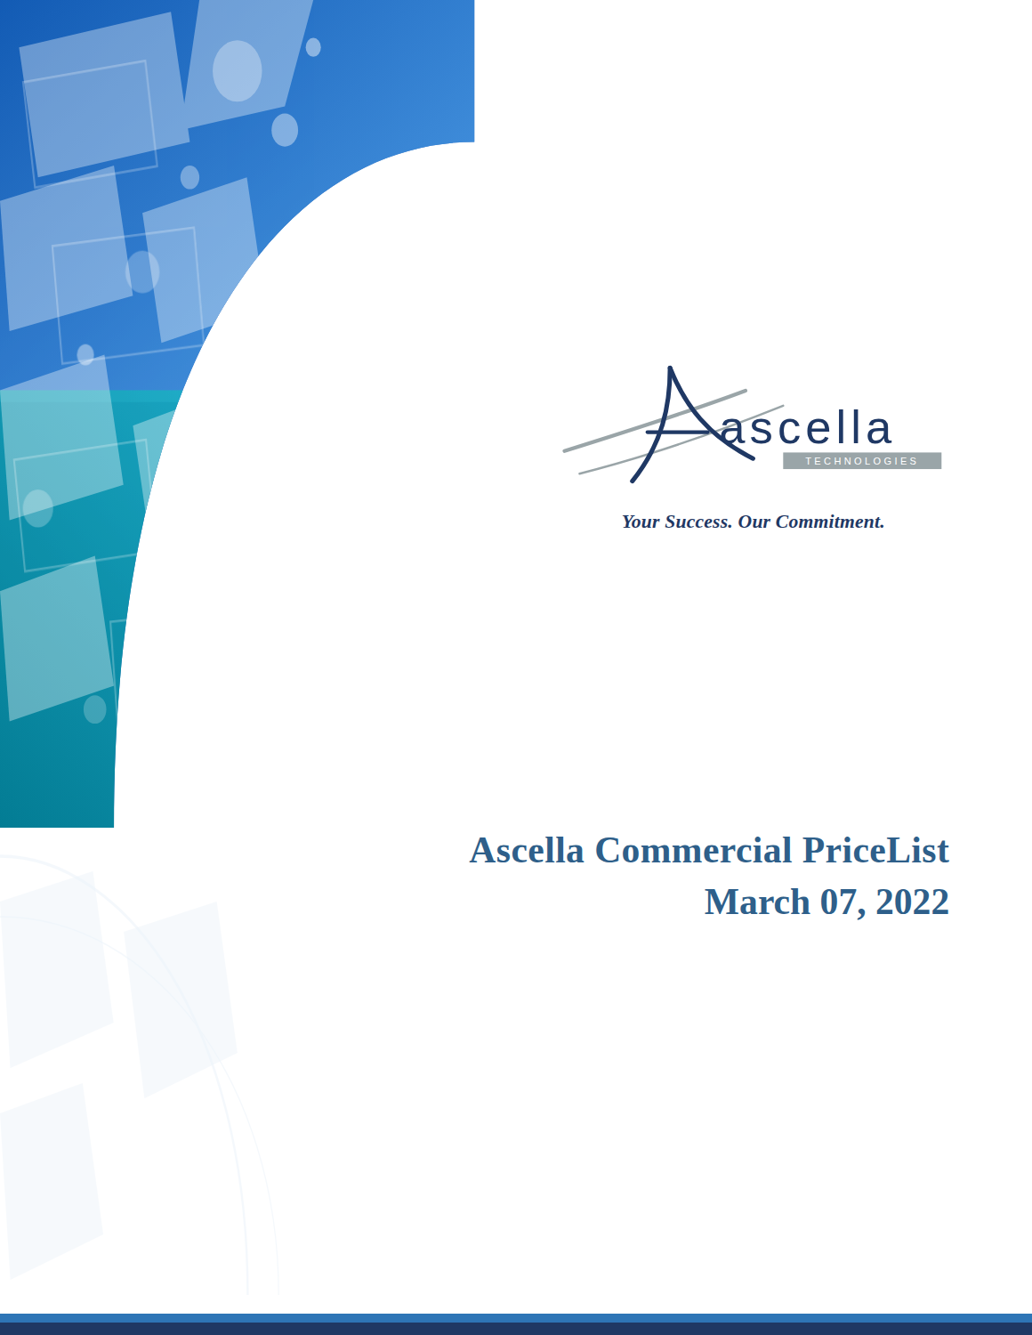ascella TECHNOLOGIES
Your Success. Our Commitment.
Ascella Commercial PriceList
March 07, 2022